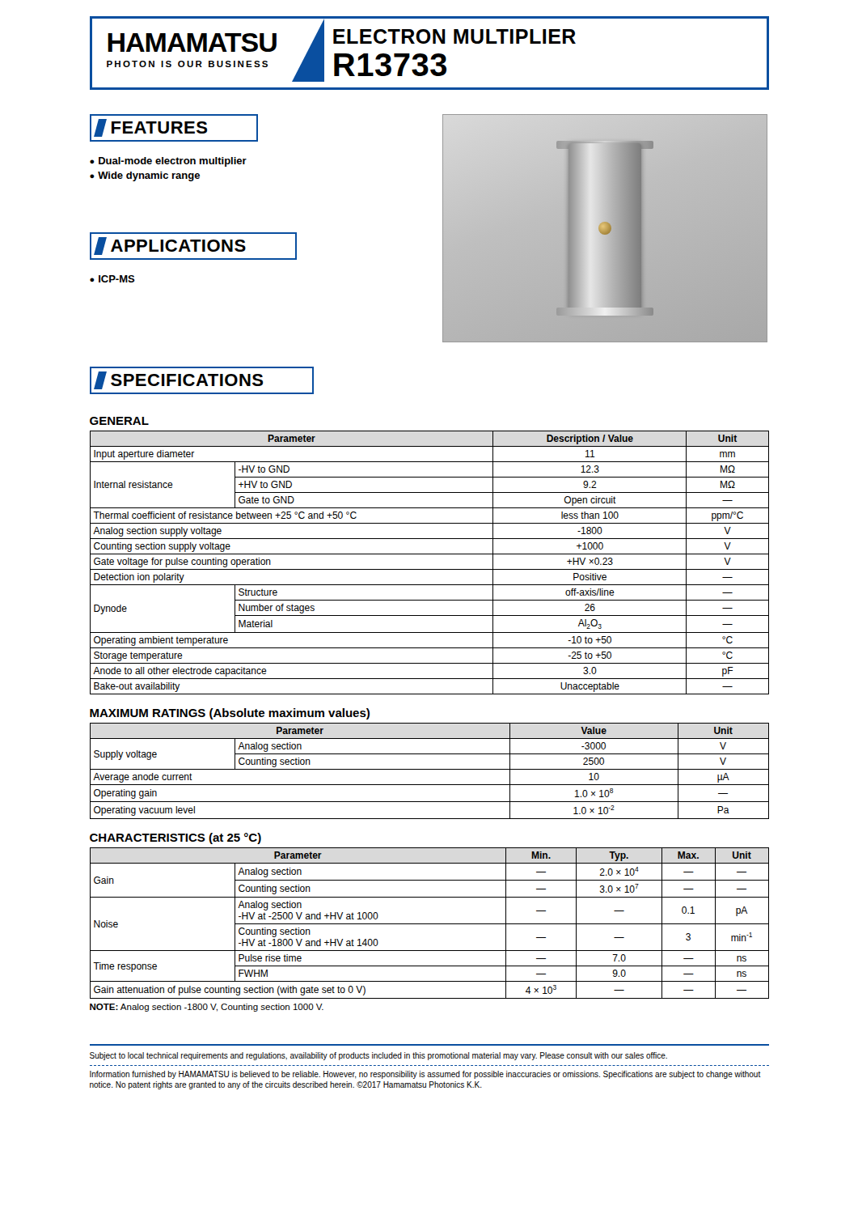HAMAMATSU
PHOTON IS OUR BUSINESS
ELECTRON MULTIPLIER
R13733
FEATURES
Dual-mode electron multiplier
Wide dynamic range
APPLICATIONS
ICP-MS
SPECIFICATIONS
GENERAL
| Parameter | Description / Value | Unit |
| --- | --- | --- |
| Input aperture diameter | 11 | mm |
| Internal resistance | -HV to GND | 12.3 | MΩ |
| +HV to GND | 9.2 | MΩ |
| Gate to GND | Open circuit | — |
| Thermal coefficient of resistance between +25 °C and +50 °C | less than 100 | ppm/°C |
| Analog section supply voltage | -1800 | V |
| Counting section supply voltage | +1000 | V |
| Gate voltage for pulse counting operation | +HV ×0.23 | V |
| Detection ion polarity | Positive | — |
| Dynode | Structure | off-axis/line | — |
| Number of stages | 26 | — |
| Material | Al 2 O 3 | — |
| Operating ambient temperature | -10 to +50 | °C |
| Storage temperature | -25 to +50 | °C |
| Anode to all other electrode capacitance | 3.0 | pF |
| Bake-out availability | Unacceptable | — |
MAXIMUM RATINGS (Absolute maximum values)
| Parameter | Value | Unit |
| --- | --- | --- |
| Supply voltage | Analog section | -3000 | V |
| Counting section | 2500 | V |
| Average anode current | 10 | µA |
| Operating gain | 1.0 × 10 8 | — |
| Operating vacuum level | 1.0 × 10 -2 | Pa |
CHARACTERISTICS (at 25 °C)
| Parameter | Min. | Typ. | Max. | Unit |
| --- | --- | --- | --- | --- |
| Gain | Analog section | — | 2.0 × 10 4 | — | — |
| Counting section | — | 3.0 × 10 7 | — | — |
| Noise | Analog section -HV at -2500 V and +HV at 1000 | — | — | 0.1 | pA |
| Counting section -HV at -1800 V and +HV at 1400 | — | — | 3 | min -1 |
| Time response | Pulse rise time | — | 7.0 | — | ns |
| FWHM | — | 9.0 | — | ns |
| Gain attenuation of pulse counting section (with gate set to 0 V) | 4 × 10 3 | — | — | — |
NOTE: Analog section -1800 V, Counting section 1000 V.
Subject to local technical requirements and regulations, availability of products included in this promotional material may vary. Please consult with our sales office.
Information furnished by HAMAMATSU is believed to be reliable. However, no responsibility is assumed for possible inaccuracies or omissions. Specifications are subject to change without notice. No patent rights are granted to any of the circuits described herein. ©2017 Hamamatsu Photonics K.K.